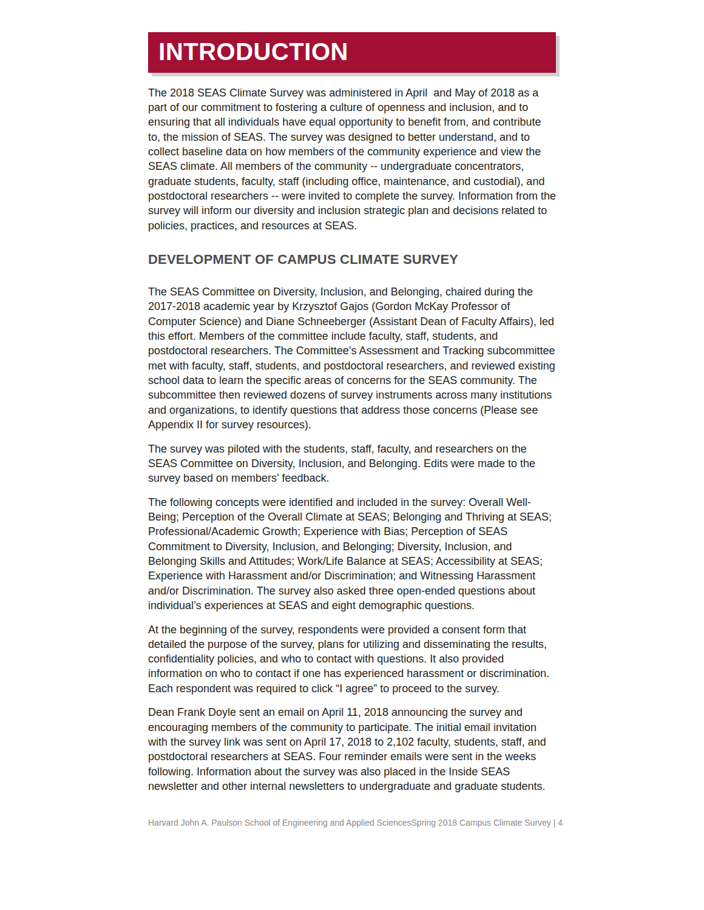INTRODUCTION
The 2018 SEAS Climate Survey was administered in April and May of 2018 as a part of our commitment to fostering a culture of openness and inclusion, and to ensuring that all individuals have equal opportunity to benefit from, and contribute to, the mission of SEAS. The survey was designed to better understand, and to collect baseline data on how members of the community experience and view the SEAS climate. All members of the community -- undergraduate concentrators, graduate students, faculty, staff (including office, maintenance, and custodial), and postdoctoral researchers -- were invited to complete the survey. Information from the survey will inform our diversity and inclusion strategic plan and decisions related to policies, practices, and resources at SEAS.
DEVELOPMENT OF CAMPUS CLIMATE SURVEY
The SEAS Committee on Diversity, Inclusion, and Belonging, chaired during the 2017-2018 academic year by Krzysztof Gajos (Gordon McKay Professor of Computer Science) and Diane Schneeberger (Assistant Dean of Faculty Affairs), led this effort. Members of the committee include faculty, staff, students, and postdoctoral researchers. The Committee’s Assessment and Tracking subcommittee met with faculty, staff, students, and postdoctoral researchers, and reviewed existing school data to learn the specific areas of concerns for the SEAS community. The subcommittee then reviewed dozens of survey instruments across many institutions and organizations, to identify questions that address those concerns (Please see Appendix II for survey resources).
The survey was piloted with the students, staff, faculty, and researchers on the SEAS Committee on Diversity, Inclusion, and Belonging. Edits were made to the survey based on members’ feedback.
The following concepts were identified and included in the survey: Overall Well-Being; Perception of the Overall Climate at SEAS; Belonging and Thriving at SEAS; Professional/Academic Growth; Experience with Bias; Perception of SEAS Commitment to Diversity, Inclusion, and Belonging; Diversity, Inclusion, and Belonging Skills and Attitudes; Work/Life Balance at SEAS; Accessibility at SEAS; Experience with Harassment and/or Discrimination; and Witnessing Harassment and/or Discrimination. The survey also asked three open-ended questions about individual’s experiences at SEAS and eight demographic questions.
At the beginning of the survey, respondents were provided a consent form that detailed the purpose of the survey, plans for utilizing and disseminating the results, confidentiality policies, and who to contact with questions. It also provided information on who to contact if one has experienced harassment or discrimination. Each respondent was required to click “I agree” to proceed to the survey.
Dean Frank Doyle sent an email on April 11, 2018 announcing the survey and encouraging members of the community to participate. The initial email invitation with the survey link was sent on April 17, 2018 to 2,102 faculty, students, staff, and postdoctoral researchers at SEAS. Four reminder emails were sent in the weeks following. Information about the survey was also placed in the Inside SEAS newsletter and other internal newsletters to undergraduate and graduate students.
Harvard John A. Paulson School of Engineering and Applied Sciences Spring 2018 Campus Climate Survey | 4